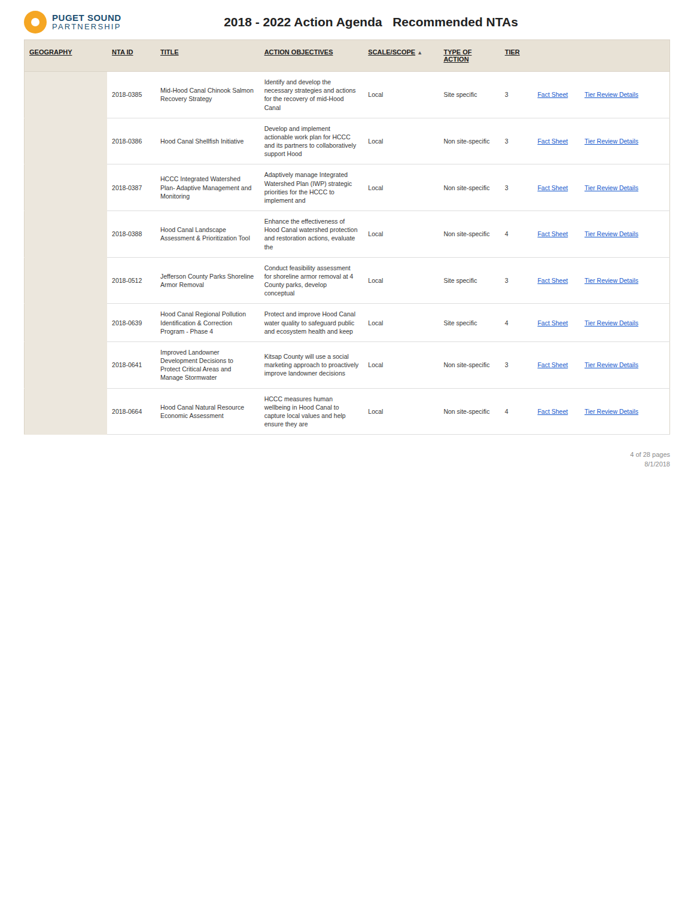PUGET SOUND PARTNERSHIP
2018 - 2022 Action Agenda Recommended NTAs
| GEOGRAPHY | NTA ID | TITLE | ACTION OBJECTIVES | SCALE/SCOPE ▲ | TYPE OF ACTION | TIER | | |
| --- | --- | --- | --- | --- | --- | --- | --- | --- |
| | 2018-0385 | Mid-Hood Canal Chinook Salmon Recovery Strategy | Identify and develop the necessary strategies and actions for the recovery of mid-Hood Canal | Local | Site specific | 3 | Fact Sheet | Tier Review Details |
| | 2018-0386 | Hood Canal Shellfish Initiative | Develop and implement actionable work plan for HCCC and its partners to collaboratively support Hood | Local | Non site-specific | 3 | Fact Sheet | Tier Review Details |
| | 2018-0387 | HCCC Integrated Watershed Plan- Adaptive Management and Monitoring | Adaptively manage Integrated Watershed Plan (IWP) strategic priorities for the HCCC to implement and | Local | Non site-specific | 3 | Fact Sheet | Tier Review Details |
| | 2018-0388 | Hood Canal Landscape Assessment & Prioritization Tool | Enhance the effectiveness of Hood Canal watershed protection and restoration actions, evaluate the | Local | Non site-specific | 4 | Fact Sheet | Tier Review Details |
| | 2018-0512 | Jefferson County Parks Shoreline Armor Removal | Conduct feasibility assessment for shoreline armor removal at 4 County parks, develop conceptual | Local | Site specific | 3 | Fact Sheet | Tier Review Details |
| | 2018-0639 | Hood Canal Regional Pollution Identification & Correction Program - Phase 4 | Protect and improve Hood Canal water quality to safeguard public and ecosystem health and keep | Local | Site specific | 4 | Fact Sheet | Tier Review Details |
| | 2018-0641 | Improved Landowner Development Decisions to Protect Critical Areas and Manage Stormwater | Kitsap County will use a social marketing approach to proactively improve landowner decisions | Local | Non site-specific | 3 | Fact Sheet | Tier Review Details |
| | 2018-0664 | Hood Canal Natural Resource Economic Assessment | HCCC measures human wellbeing in Hood Canal to capture local values and help ensure they are | Local | Non site-specific | 4 | Fact Sheet | Tier Review Details |
4 of 28 pages
8/1/2018